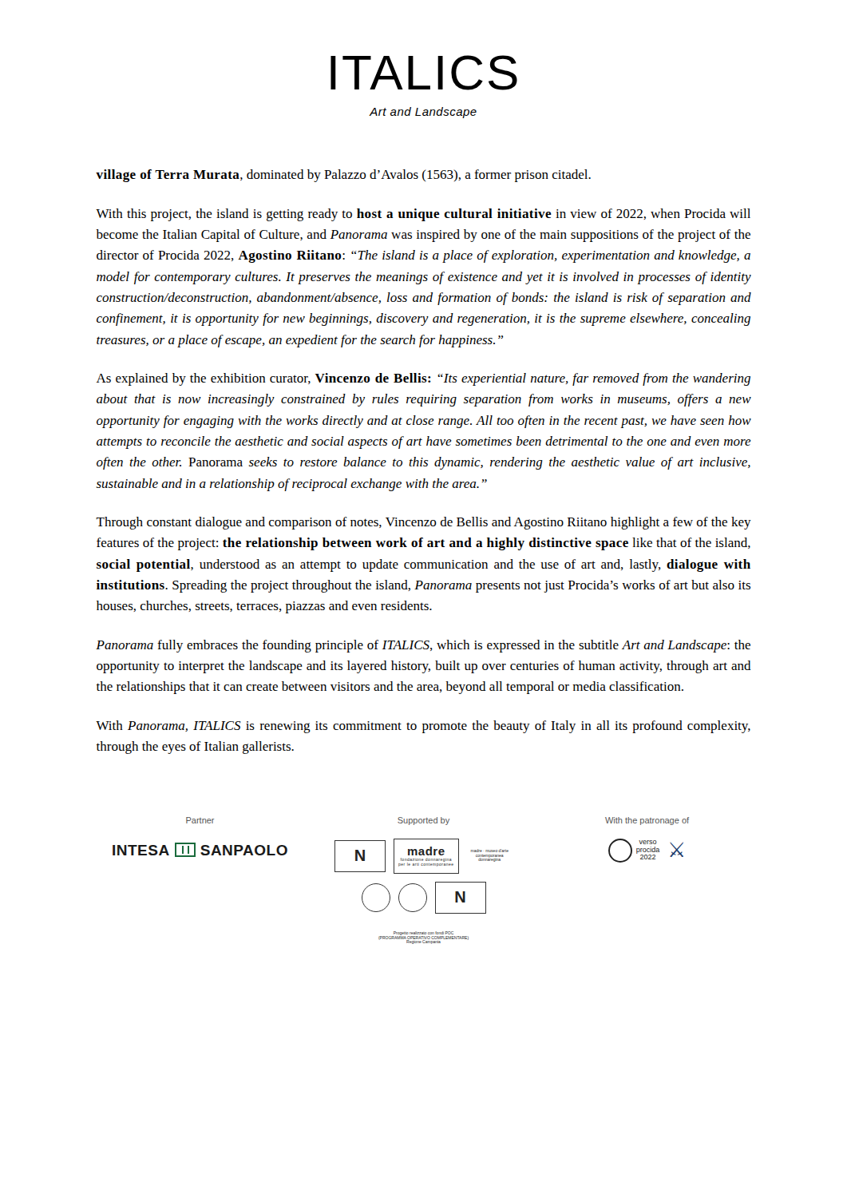ITALICS
Art and Landscape
village of Terra Murata, dominated by Palazzo d’Avalos (1563), a former prison citadel.
With this project, the island is getting ready to host a unique cultural initiative in view of 2022, when Procida will become the Italian Capital of Culture, and Panorama was inspired by one of the main suppositions of the project of the director of Procida 2022, Agostino Riitano: “The island is a place of exploration, experimentation and knowledge, a model for contemporary cultures. It preserves the meanings of existence and yet it is involved in processes of identity construction/deconstruction, abandonment/absence, loss and formation of bonds: the island is risk of separation and confinement, it is opportunity for new beginnings, discovery and regeneration, it is the supreme elsewhere, concealing treasures, or a place of escape, an expedient for the search for happiness.”
As explained by the exhibition curator, Vincenzo de Bellis: “Its experiential nature, far removed from the wandering about that is now increasingly constrained by rules requiring separation from works in museums, offers a new opportunity for engaging with the works directly and at close range. All too often in the recent past, we have seen how attempts to reconcile the aesthetic and social aspects of art have sometimes been detrimental to the one and even more often the other. Panorama seeks to restore balance to this dynamic, rendering the aesthetic value of art inclusive, sustainable and in a relationship of reciprocal exchange with the area.”
Through constant dialogue and comparison of notes, Vincenzo de Bellis and Agostino Riitano highlight a few of the key features of the project: the relationship between work of art and a highly distinctive space like that of the island, social potential, understood as an attempt to update communication and the use of art and, lastly, dialogue with institutions. Spreading the project throughout the island, Panorama presents not just Procida’s works of art but also its houses, churches, streets, terraces, piazzas and even residents.
Panorama fully embraces the founding principle of ITALICS, which is expressed in the subtitle Art and Landscape: the opportunity to interpret the landscape and its layered history, built up over centuries of human activity, through art and the relationships that it can create between visitors and the area, beyond all temporal or media classification.
With Panorama, ITALICS is renewing its commitment to promote the beauty of Italy in all its profound complexity, through the eyes of Italian gallerists.
Partner
INTESA SANPAOLO
Supported by
N madre
fondazione donnaregina
per le arti contemporanee madre · museo d'arte
contemporanea
donnaregina N Progetto realizzato con fondi POC
(PROGRAMMA OPERATIVO COMPLEMENTARE)
Regione Campania
With the patronage of
verso
procida
2022 ⚔